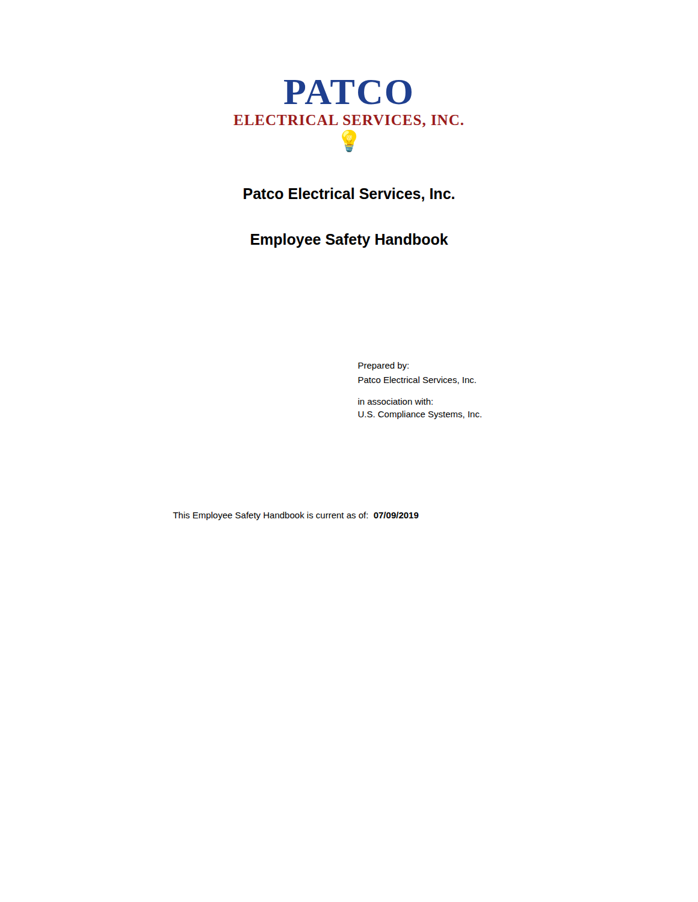PATCO
ELECTRICAL SERVICES, INC.
💡
Patco Electrical Services, Inc.
Employee Safety Handbook
Prepared by:
Patco Electrical Services, Inc.
in association with:
U.S. Compliance Systems, Inc.
This Employee Safety Handbook is current as of: 07/09/2019